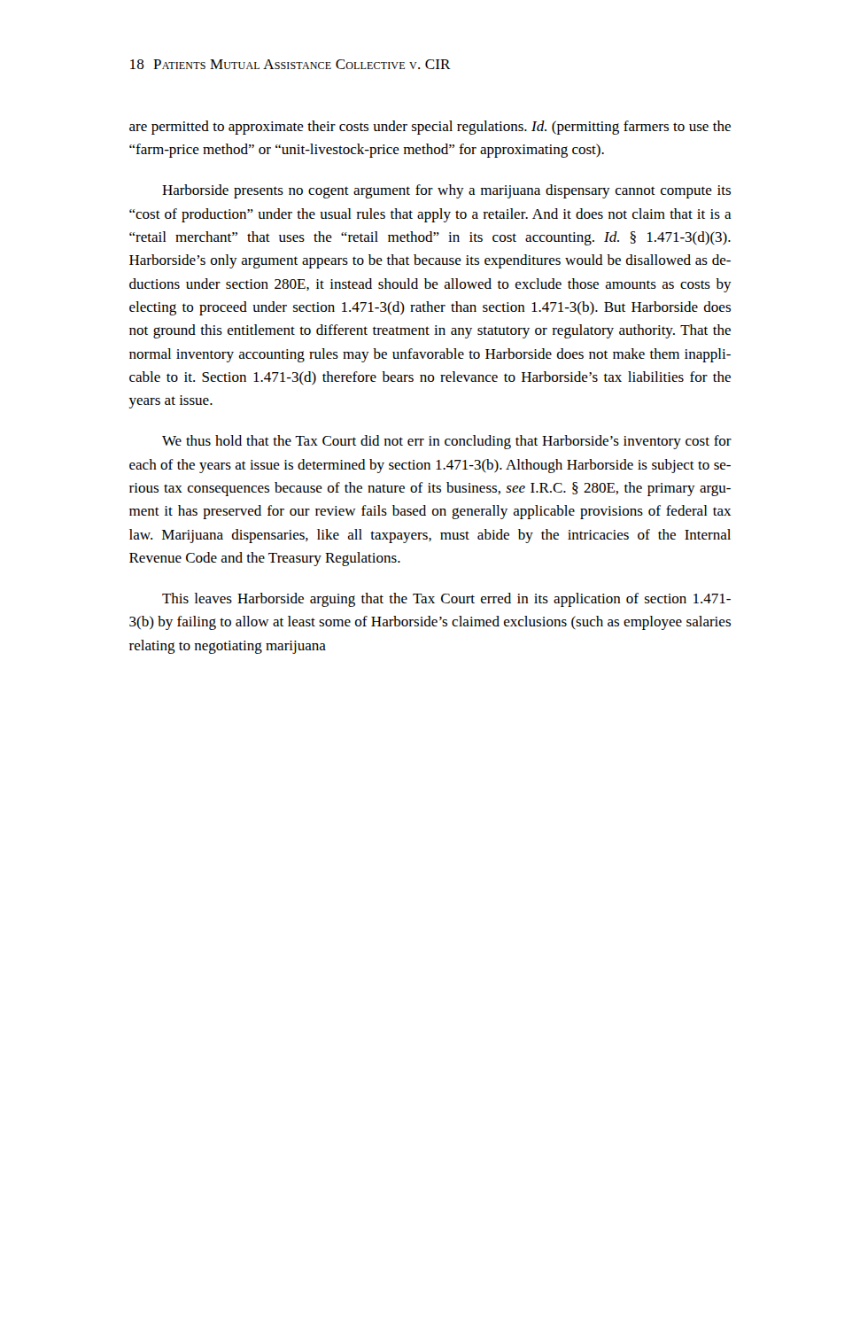18 Patients Mutual Assistance Collective v. CIR
are permitted to approximate their costs under special regulations. Id. (permitting farmers to use the “farm-price method” or “unit-livestock-price method” for approximating cost).
Harborside presents no cogent argument for why a marijuana dispensary cannot compute its “cost of production” under the usual rules that apply to a retailer. And it does not claim that it is a “retail merchant” that uses the “retail method” in its cost accounting. Id. § 1.471-3(d)(3). Harborside’s only argument appears to be that because its expenditures would be disallowed as deductions under section 280E, it instead should be allowed to exclude those amounts as costs by electing to proceed under section 1.471-3(d) rather than section 1.471-3(b). But Harborside does not ground this entitlement to different treatment in any statutory or regulatory authority. That the normal inventory accounting rules may be unfavorable to Harborside does not make them inapplicable to it. Section 1.471-3(d) therefore bears no relevance to Harborside’s tax liabilities for the years at issue.
We thus hold that the Tax Court did not err in concluding that Harborside’s inventory cost for each of the years at issue is determined by section 1.471-3(b). Although Harborside is subject to serious tax consequences because of the nature of its business, see I.R.C. § 280E, the primary argument it has preserved for our review fails based on generally applicable provisions of federal tax law. Marijuana dispensaries, like all taxpayers, must abide by the intricacies of the Internal Revenue Code and the Treasury Regulations.
This leaves Harborside arguing that the Tax Court erred in its application of section 1.471-3(b) by failing to allow at least some of Harborside’s claimed exclusions (such as employee salaries relating to negotiating marijuana